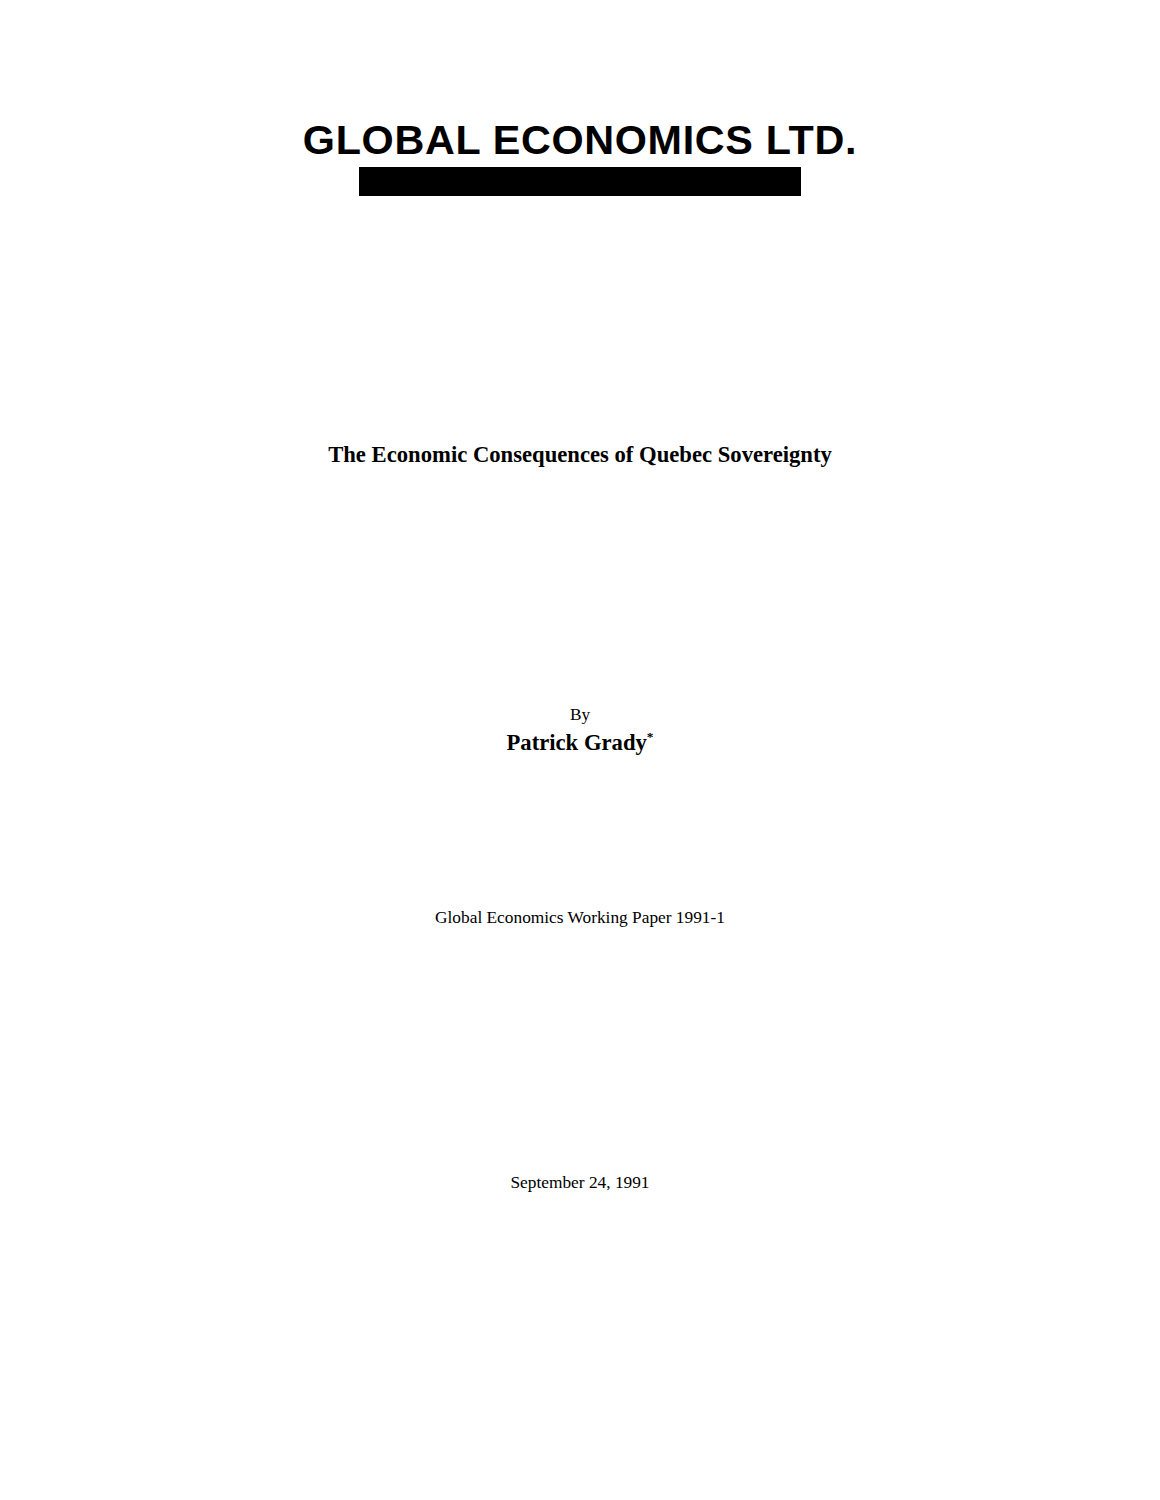GLOBAL ECONOMICS LTD.
The Economic Consequences of Quebec Sovereignty
By
Patrick Grady*
Global Economics Working Paper 1991-1
September 24, 1991